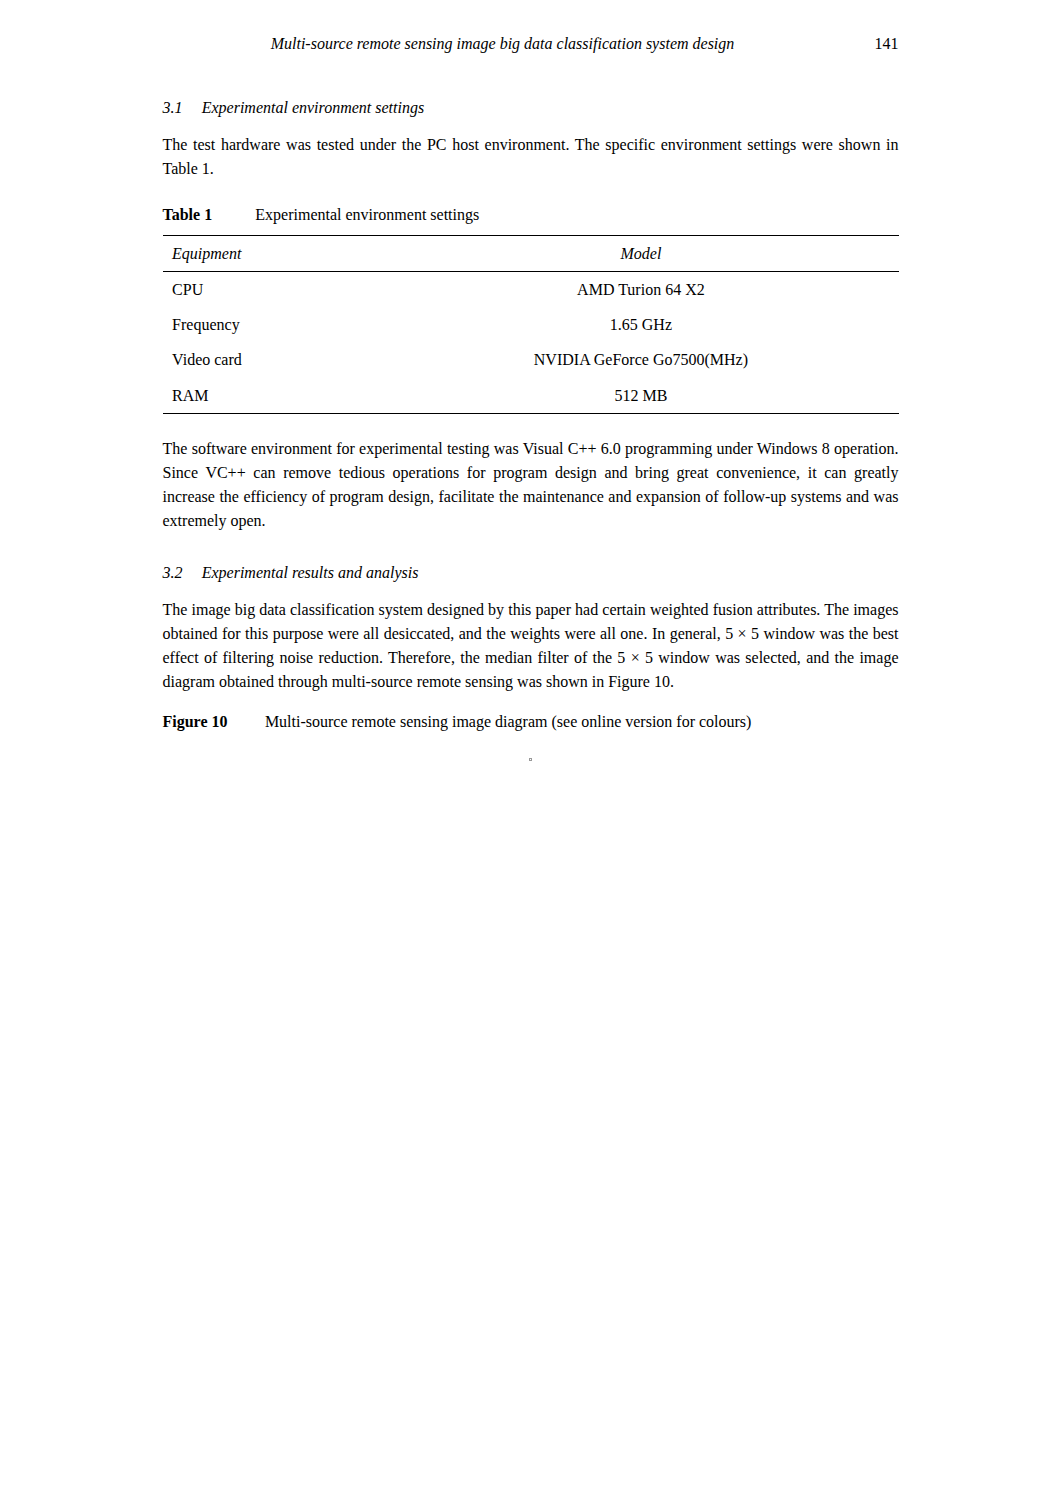Multi-source remote sensing image big data classification system design
141
3.1 Experimental environment settings
The test hardware was tested under the PC host environment. The specific environment settings were shown in Table 1.
Table 1 Experimental environment settings
| Equipment | Model |
| --- | --- |
| CPU | AMD Turion 64 X2 |
| Frequency | 1.65 GHz |
| Video card | NVIDIA GeForce Go7500(MHz) |
| RAM | 512 MB |
The software environment for experimental testing was Visual C++ 6.0 programming under Windows 8 operation. Since VC++ can remove tedious operations for program design and bring great convenience, it can greatly increase the efficiency of program design, facilitate the maintenance and expansion of follow-up systems and was extremely open.
3.2 Experimental results and analysis
The image big data classification system designed by this paper had certain weighted fusion attributes. The images obtained for this purpose were all desiccated, and the weights were all one. In general, 5 × 5 window was the best effect of filtering noise reduction. Therefore, the median filter of the 5 × 5 window was selected, and the image diagram obtained through multi-source remote sensing was shown in Figure 10.
Figure 10 Multi-source remote sensing image diagram (see online version for colours)